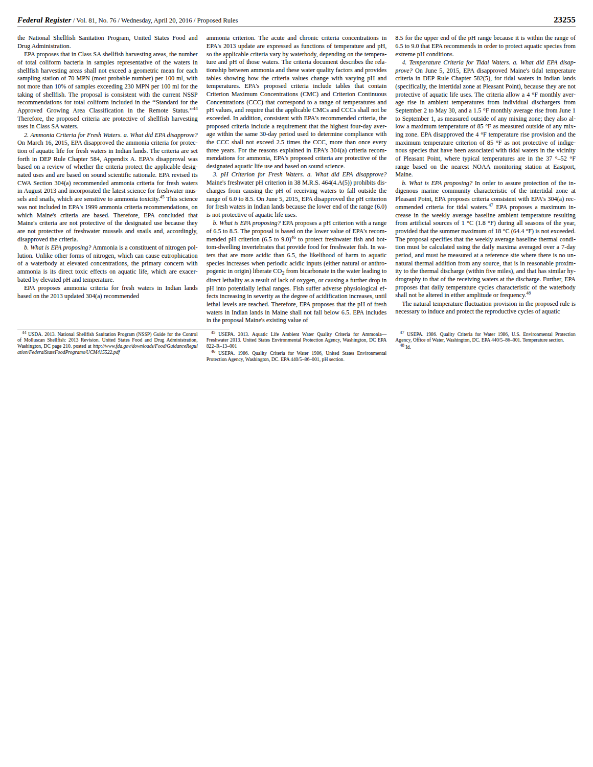Federal Register / Vol. 81, No. 76 / Wednesday, April 20, 2016 / Proposed Rules
23255
the National Shellfish Sanitation Program, United States Food and Drug Administration.
EPA proposes that in Class SA shellfish harvesting areas, the number of total coliform bacteria in samples representative of the waters in shellfish harvesting areas shall not exceed a geometric mean for each sampling station of 70 MPN (most probable number) per 100 ml, with not more than 10% of samples exceeding 230 MPN per 100 ml for the taking of shellfish. The proposal is consistent with the current NSSP recommendations for total coliform included in the ‘‘Standard for the Approved Growing Area Classification in the Remote Status.’’44 Therefore, the proposed criteria are protective of shellfish harvesting uses in Class SA waters.
2. Ammonia Criteria for Fresh Waters. a. What did EPA disapprove? On March 16, 2015, EPA disapproved the ammonia criteria for protection of aquatic life for fresh waters in Indian lands. The criteria are set forth in DEP Rule Chapter 584, Appendix A. EPA's disapproval was based on a review of whether the criteria protect the applicable designated uses and are based on sound scientific rationale. EPA revised its CWA Section 304(a) recommended ammonia criteria for fresh waters in August 2013 and incorporated the latest science for freshwater mussels and snails, which are sensitive to ammonia toxicity.45 This science was not included in EPA's 1999 ammonia criteria recommendations, on which Maine's criteria are based. Therefore, EPA concluded that Maine's criteria are not protective of the designated use because they are not protective of freshwater mussels and snails and, accordingly, disapproved the criteria.
b. What is EPA proposing? Ammonia is a constituent of nitrogen pollution. Unlike other forms of nitrogen, which can cause eutrophication of a waterbody at elevated concentrations, the primary concern with ammonia is its direct toxic effects on aquatic life, which are exacerbated by elevated pH and temperature.
EPA proposes ammonia criteria for fresh waters in Indian lands based on the 2013 updated 304(a) recommended
ammonia criterion. The acute and chronic criteria concentrations in EPA's 2013 update are expressed as functions of temperature and pH, so the applicable criteria vary by waterbody, depending on the temperature and pH of those waters. The criteria document describes the relationship between ammonia and these water quality factors and provides tables showing how the criteria values change with varying pH and temperatures. EPA's proposed criteria include tables that contain Criterion Maximum Concentrations (CMC) and Criterion Continuous Concentrations (CCC) that correspond to a range of temperatures and pH values, and require that the applicable CMCs and CCCs shall not be exceeded. In addition, consistent with EPA's recommended criteria, the proposed criteria include a requirement that the highest four-day average within the same 30-day period used to determine compliance with the CCC shall not exceed 2.5 times the CCC, more than once every three years. For the reasons explained in EPA's 304(a) criteria recommendations for ammonia, EPA's proposed criteria are protective of the designated aquatic life use and based on sound science.
3. pH Criterion for Fresh Waters. a. What did EPA disapprove? Maine's freshwater pH criterion in 38 M.R.S. 464(4.A(5)) prohibits discharges from causing the pH of receiving waters to fall outside the range of 6.0 to 8.5. On June 5, 2015, EPA disapproved the pH criterion for fresh waters in Indian lands because the lower end of the range (6.0) is not protective of aquatic life uses.
b. What is EPA proposing? EPA proposes a pH criterion with a range of 6.5 to 8.5. The proposal is based on the lower value of EPA's recommended pH criterion (6.5 to 9.0)46 to protect freshwater fish and bottom-dwelling invertebrates that provide food for freshwater fish. In waters that are more acidic than 6.5, the likelihood of harm to aquatic species increases when periodic acidic inputs (either natural or anthropogenic in origin) liberate CO2 from bicarbonate in the water leading to direct lethality as a result of lack of oxygen, or causing a further drop in pH into potentially lethal ranges. Fish suffer adverse physiological effects increasing in severity as the degree of acidification increases, until lethal levels are reached. Therefore, EPA proposes that the pH of fresh waters in Indian lands in Maine shall not fall below 6.5. EPA includes in the proposal Maine's existing value of
8.5 for the upper end of the pH range because it is within the range of 6.5 to 9.0 that EPA recommends in order to protect aquatic species from extreme pH conditions.
4. Temperature Criteria for Tidal Waters. a. What did EPA disapprove? On June 5, 2015, EPA disapproved Maine's tidal temperature criteria in DEP Rule Chapter 582(5), for tidal waters in Indian lands (specifically, the intertidal zone at Pleasant Point), because they are not protective of aquatic life uses. The criteria allow a 4 °F monthly average rise in ambient temperatures from individual dischargers from September 2 to May 30, and a 1.5 °F monthly average rise from June 1 to September 1, as measured outside of any mixing zone; they also allow a maximum temperature of 85 °F as measured outside of any mixing zone. EPA disapproved the 4 °F temperature rise provision and the maximum temperature criterion of 85 °F as not protective of indigenous species that have been associated with tidal waters in the vicinity of Pleasant Point, where typical temperatures are in the 37 °–52 °F range based on the nearest NOAA monitoring station at Eastport, Maine.
b. What is EPA proposing? In order to assure protection of the indigenous marine community characteristic of the intertidal zone at Pleasant Point, EPA proposes criteria consistent with EPA's 304(a) recommended criteria for tidal waters.47 EPA proposes a maximum increase in the weekly average baseline ambient temperature resulting from artificial sources of 1 °C (1.8 °F) during all seasons of the year, provided that the summer maximum of 18 °C (64.4 °F) is not exceeded. The proposal specifies that the weekly average baseline thermal condition must be calculated using the daily maxima averaged over a 7-day period, and must be measured at a reference site where there is no unnatural thermal addition from any source, that is in reasonable proximity to the thermal discharge (within five miles), and that has similar hydrography to that of the receiving waters at the discharge. Further, EPA proposes that daily temperature cycles characteristic of the waterbody shall not be altered in either amplitude or frequency.48
The natural temperature fluctuation provision in the proposed rule is necessary to induce and protect the reproductive cycles of aquatic
44 USDA. 2013. National Shellfish Sanitation Program (NSSP) Guide for the Control of Molluscan Shellfish: 2013 Revision. United States Food and Drug Administration, Washington, DC page 210. posted at http://www.fda.gov/downloads/Food/GuidanceRegulation/FederalStateFoodPrograms/UCM415522.pdf
45 USEPA. 2013. Aquatic Life Ambient Water Quality Criteria for Ammonia—Freshwater 2013. United States Environmental Protection Agency, Washington, DC EPA 822–R–13–001
46 USEPA. 1986. Quality Criteria for Water 1986, United States Environmental Protection Agency, Washington, DC. EPA 440/5–86–001, pH section.
47 USEPA. 1986. Quality Criteria for Water 1986, U.S. Environmental Protection Agency, Office of Water, Washington, DC. EPA 440/5–86–001. Temperature section.
48 Id.